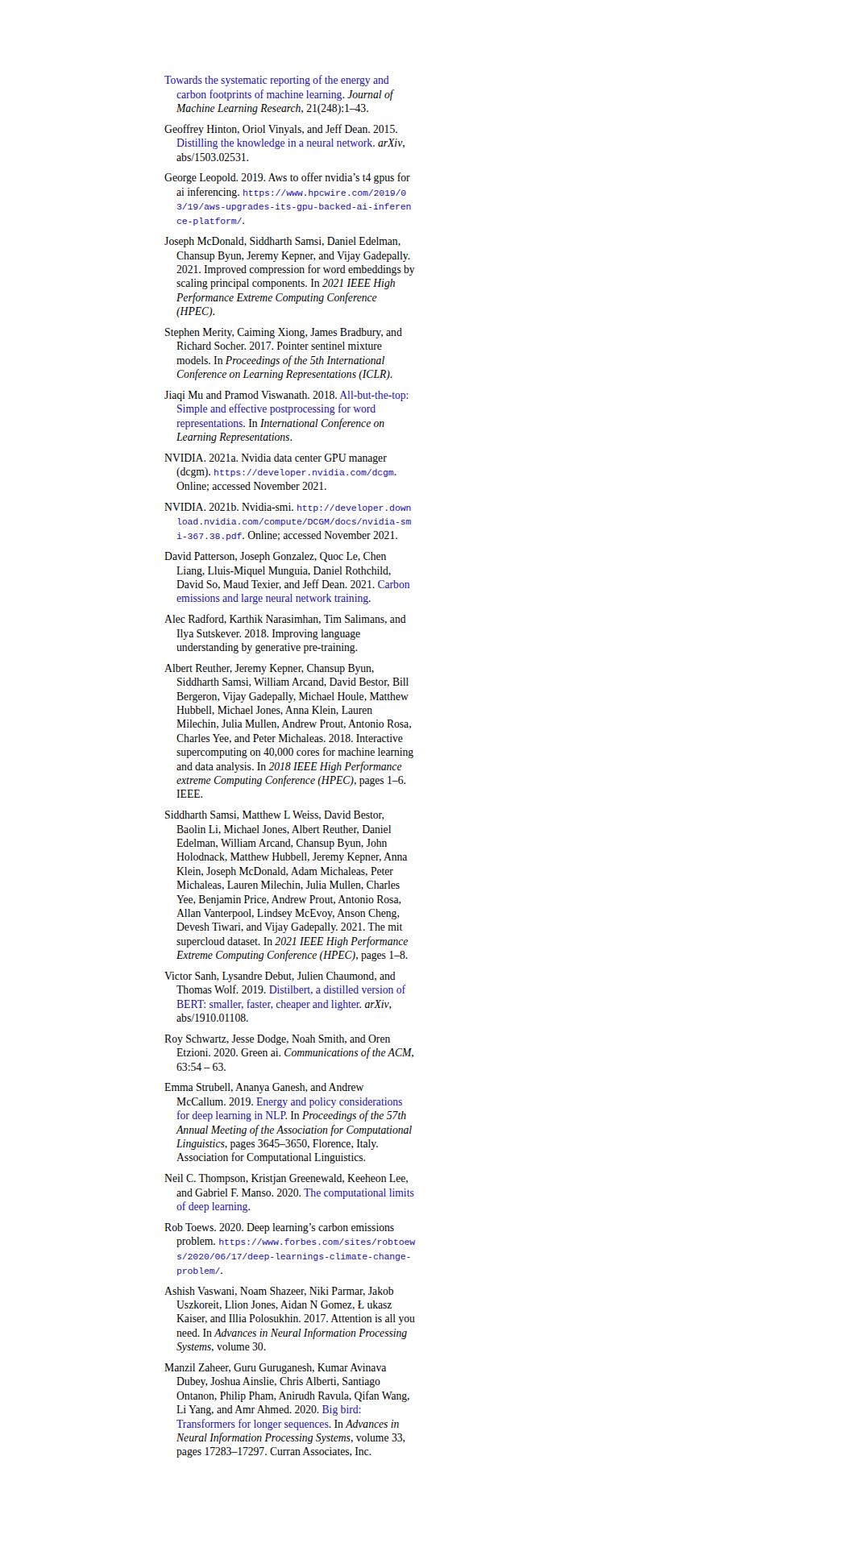Towards the systematic reporting of the energy and carbon footprints of machine learning. Journal of Machine Learning Research, 21(248):1–43.
Geoffrey Hinton, Oriol Vinyals, and Jeff Dean. 2015. Distilling the knowledge in a neural network. arXiv, abs/1503.02531.
George Leopold. 2019. Aws to offer nvidia’s t4 gpus for ai inferencing. https://www.hpcwire.com/2019/03/19/aws-upgrades-its-gpu-backed-ai-inference-platform/.
Joseph McDonald, Siddharth Samsi, Daniel Edelman, Chansup Byun, Jeremy Kepner, and Vijay Gadepally. 2021. Improved compression for word embeddings by scaling principal components. In 2021 IEEE High Performance Extreme Computing Conference (HPEC).
Stephen Merity, Caiming Xiong, James Bradbury, and Richard Socher. 2017. Pointer sentinel mixture models. In Proceedings of the 5th International Conference on Learning Representations (ICLR).
Jiaqi Mu and Pramod Viswanath. 2018. All-but-the-top: Simple and effective postprocessing for word representations. In International Conference on Learning Representations.
NVIDIA. 2021a. Nvidia data center GPU manager (dcgm). https://developer.nvidia.com/dcgm. Online; accessed November 2021.
NVIDIA. 2021b. Nvidia-smi. http://developer.download.nvidia.com/compute/DCGM/docs/nvidia-smi-367.38.pdf. Online; accessed November 2021.
David Patterson, Joseph Gonzalez, Quoc Le, Chen Liang, Lluis-Miquel Munguia, Daniel Rothchild, David So, Maud Texier, and Jeff Dean. 2021. Carbon emissions and large neural network training.
Alec Radford, Karthik Narasimhan, Tim Salimans, and Ilya Sutskever. 2018. Improving language understanding by generative pre-training.
Albert Reuther, Jeremy Kepner, Chansup Byun, Siddharth Samsi, William Arcand, David Bestor, Bill Bergeron, Vijay Gadepally, Michael Houle, Matthew Hubbell, Michael Jones, Anna Klein, Lauren Milechin, Julia Mullen, Andrew Prout, Antonio Rosa, Charles Yee, and Peter Michaleas. 2018. Interactive supercomputing on 40,000 cores for machine learning and data analysis. In 2018 IEEE High Performance extreme Computing Conference (HPEC), pages 1–6. IEEE.
Siddharth Samsi, Matthew L Weiss, David Bestor, Baolin Li, Michael Jones, Albert Reuther, Daniel Edelman, William Arcand, Chansup Byun, John Holodnack, Matthew Hubbell, Jeremy Kepner, Anna Klein, Joseph McDonald, Adam Michaleas, Peter Michaleas, Lauren Milechin, Julia Mullen, Charles Yee, Benjamin Price, Andrew Prout, Antonio Rosa, Allan Vanterpool, Lindsey McEvoy, Anson Cheng, Devesh Tiwari, and Vijay Gadepally. 2021. The mit supercloud dataset. In 2021 IEEE High Performance Extreme Computing Conference (HPEC), pages 1–8.
Victor Sanh, Lysandre Debut, Julien Chaumond, and Thomas Wolf. 2019. Distilbert, a distilled version of BERT: smaller, faster, cheaper and lighter. arXiv, abs/1910.01108.
Roy Schwartz, Jesse Dodge, Noah Smith, and Oren Etzioni. 2020. Green ai. Communications of the ACM, 63:54 – 63.
Emma Strubell, Ananya Ganesh, and Andrew McCallum. 2019. Energy and policy considerations for deep learning in NLP. In Proceedings of the 57th Annual Meeting of the Association for Computational Linguistics, pages 3645–3650, Florence, Italy. Association for Computational Linguistics.
Neil C. Thompson, Kristjan Greenewald, Keeheon Lee, and Gabriel F. Manso. 2020. The computational limits of deep learning.
Rob Toews. 2020. Deep learning’s carbon emissions problem. https://www.forbes.com/sites/robtoews/2020/06/17/deep-learnings-climate-change-problem/.
Ashish Vaswani, Noam Shazeer, Niki Parmar, Jakob Uszkoreit, Llion Jones, Aidan N Gomez, Ł ukasz Kaiser, and Illia Polosukhin. 2017. Attention is all you need. In Advances in Neural Information Processing Systems, volume 30.
Manzil Zaheer, Guru Guruganesh, Kumar Avinava Dubey, Joshua Ainslie, Chris Alberti, Santiago Ontanon, Philip Pham, Anirudh Ravula, Qifan Wang, Li Yang, and Amr Ahmed. 2020. Big bird: Transformers for longer sequences. In Advances in Neural Information Processing Systems, volume 33, pages 17283–17297. Curran Associates, Inc.